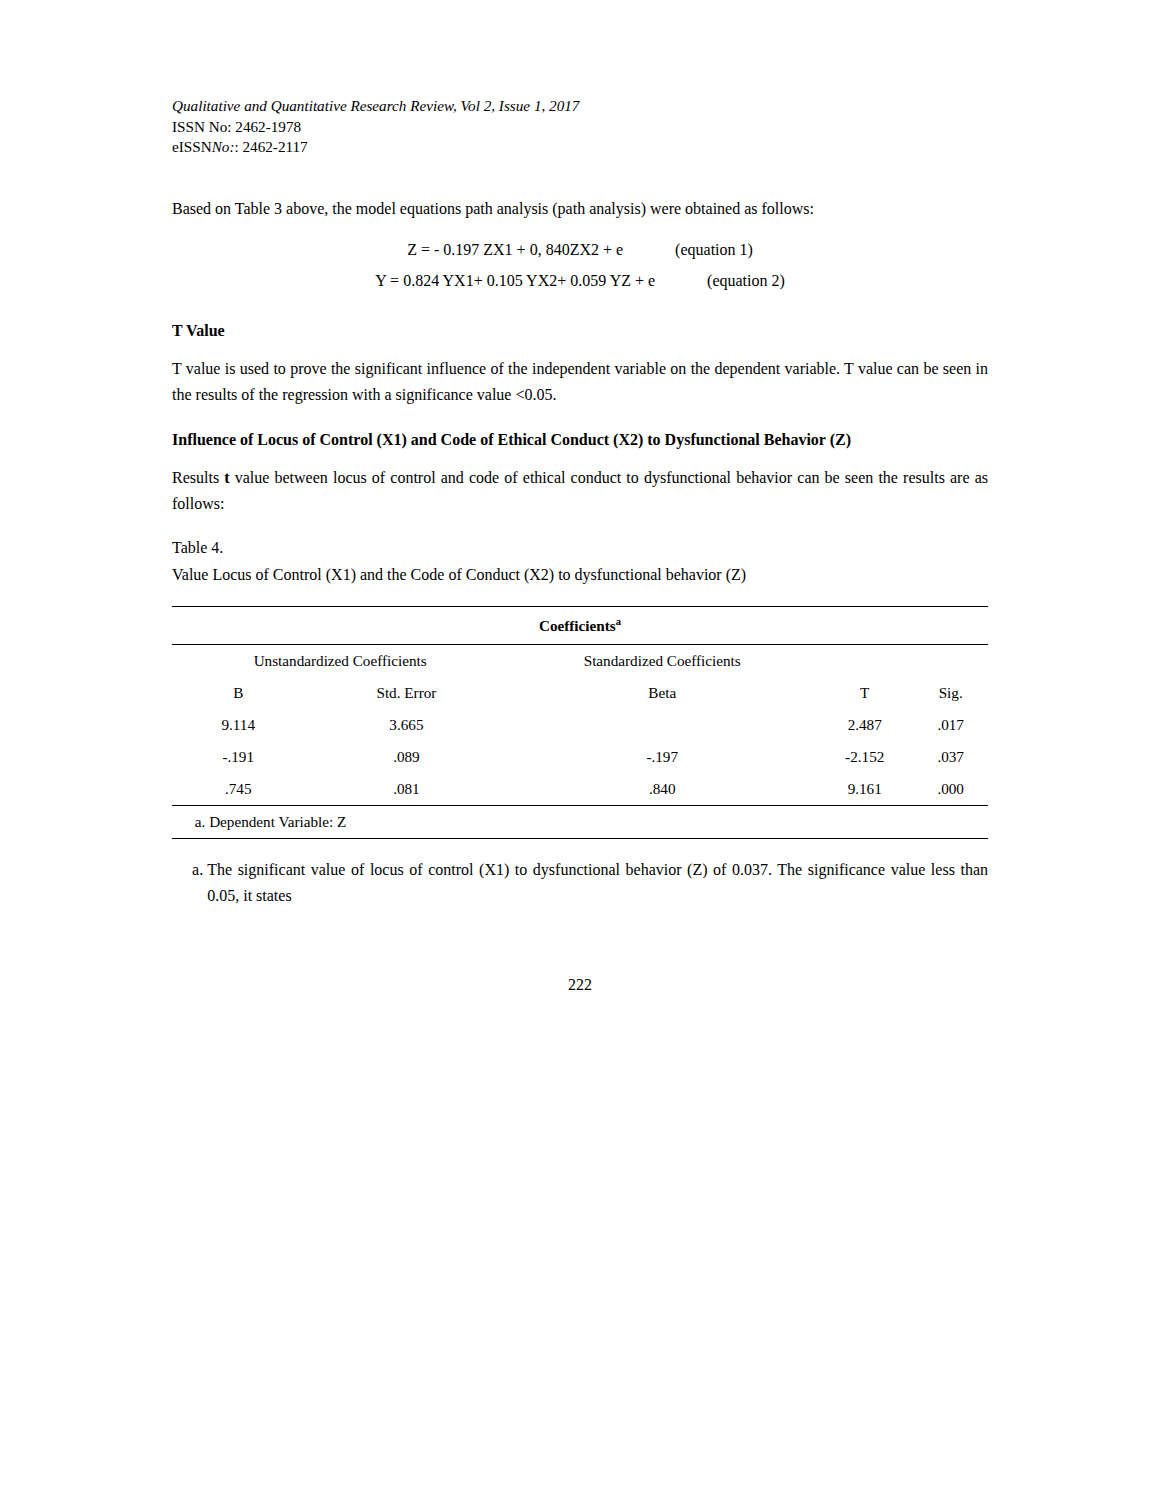Qualitative and Quantitative Research Review, Vol 2, Issue 1, 2017
ISSN No: 2462-1978
eISSNNo:: 2462-2117
Based on Table 3 above, the model equations path analysis (path analysis) were obtained as follows:
Z = - 0.197 ZX1 + 0, 840ZX2 + e (equation 1) Y = 0.824 YX1+ 0.105 YX2+ 0.059 YZ + e (equation 2)
T Value
T value is used to prove the significant influence of the independent variable on the dependent variable. T value can be seen in the results of the regression with a significance value <0.05.
Influence of Locus of Control (X1) and Code of Ethical Conduct (X2) to Dysfunctional Behavior (Z)
Results t value between locus of control and code of ethical conduct to dysfunctional behavior can be seen the results are as follows:
Table 4.
Value Locus of Control (X1) and the Code of Conduct (X2) to dysfunctional behavior (Z)
Coefficients a
| Unstandardized Coefficients | Standardized Coefficients | | |
| --- | --- | --- | --- |
| B | Std. Error | Beta | T | Sig. |
| 9.114 | 3.665 | | 2.487 | .017 |
| -.191 | .089 | -.197 | -2.152 | .037 |
| .745 | .081 | .840 | 9.161 | .000 |
| a. Dependent Variable: Z |
The significant value of locus of control (X1) to dysfunctional behavior (Z) of 0.037. The significance value less than 0.05, it states
222